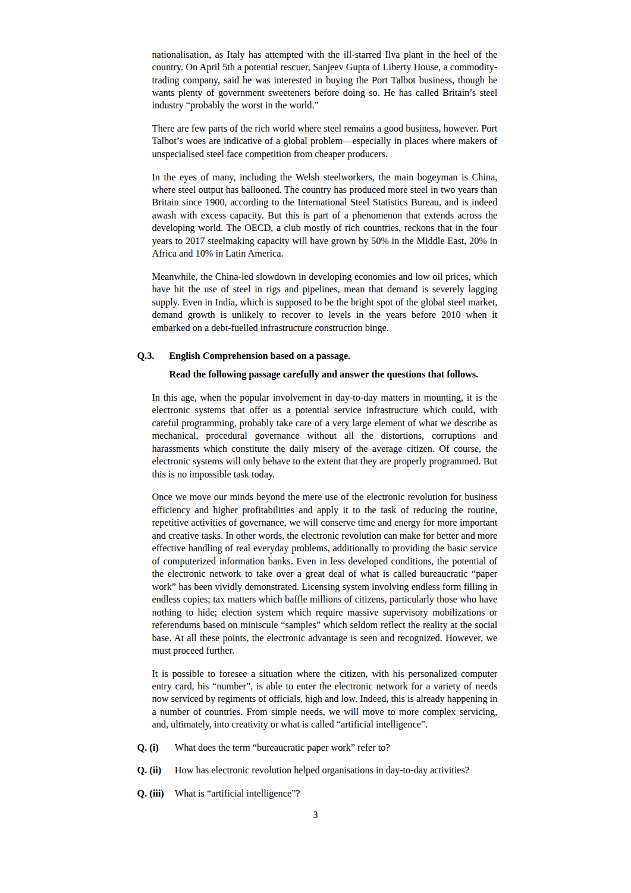nationalisation, as Italy has attempted with the ill-starred Ilva plant in the heel of the country. On April 5th a potential rescuer, Sanjeev Gupta of Liberty House, a commodity-trading company, said he was interested in buying the Port Talbot business, though he wants plenty of government sweeteners before doing so. He has called Britain’s steel industry “probably the worst in the world.”
There are few parts of the rich world where steel remains a good business, however. Port Talbot’s woes are indicative of a global problem—especially in places where makers of unspecialised steel face competition from cheaper producers.
In the eyes of many, including the Welsh steelworkers, the main bogeyman is China, where steel output has ballooned. The country has produced more steel in two years than Britain since 1900, according to the International Steel Statistics Bureau, and is indeed awash with excess capacity. But this is part of a phenomenon that extends across the developing world. The OECD, a club mostly of rich countries, reckons that in the four years to 2017 steelmaking capacity will have grown by 50% in the Middle East, 20% in Africa and 10% in Latin America.
Meanwhile, the China-led slowdown in developing economies and low oil prices, which have hit the use of steel in rigs and pipelines, mean that demand is severely lagging supply. Even in India, which is supposed to be the bright spot of the global steel market, demand growth is unlikely to recover to levels in the years before 2010 when it embarked on a debt-fuelled infrastructure construction binge.
Q.3.
English Comprehension based on a passage.
Read the following passage carefully and answer the questions that follows.
In this age, when the popular involvement in day-to-day matters in mounting, it is the electronic systems that offer us a potential service infrastructure which could, with careful programming, probably take care of a very large element of what we describe as mechanical, procedural governance without all the distortions, corruptions and harassments which constitute the daily misery of the average citizen. Of course, the electronic systems will only behave to the extent that they are properly programmed. But this is no impossible task today.
Once we move our minds beyond the mere use of the electronic revolution for business efficiency and higher profitabilities and apply it to the task of reducing the routine, repetitive activities of governance, we will conserve time and energy for more important and creative tasks. In other words, the electronic revolution can make for better and more effective handling of real everyday problems, additionally to providing the basic service of computerized information banks. Even in less developed conditions, the potential of the electronic network to take over a great deal of what is called bureaucratic “paper work” has been vividly demonstrated. Licensing system involving endless form filling in endless copies; tax matters which baffle millions of citizens, particularly those who have nothing to hide; election system which require massive supervisory mobilizations or referendums based on miniscule “samples” which seldom reflect the reality at the social base. At all these points, the electronic advantage is seen and recognized. However, we must proceed further.
It is possible to foresee a situation where the citizen, with his personalized computer entry card, his “number”, is able to enter the electronic network for a variety of needs now serviced by regiments of officials, high and low. Indeed, this is already happening in a number of countries. From simple needs, we will move to more complex servicing, and, ultimately, into creativity or what is called “artificial intelligence”.
Q. (i)
What does the term “bureaucratic paper work” refer to?
Q. (ii)
How has electronic revolution helped organisations in day-to-day activities?
Q. (iii)
What is “artificial intelligence”?
3